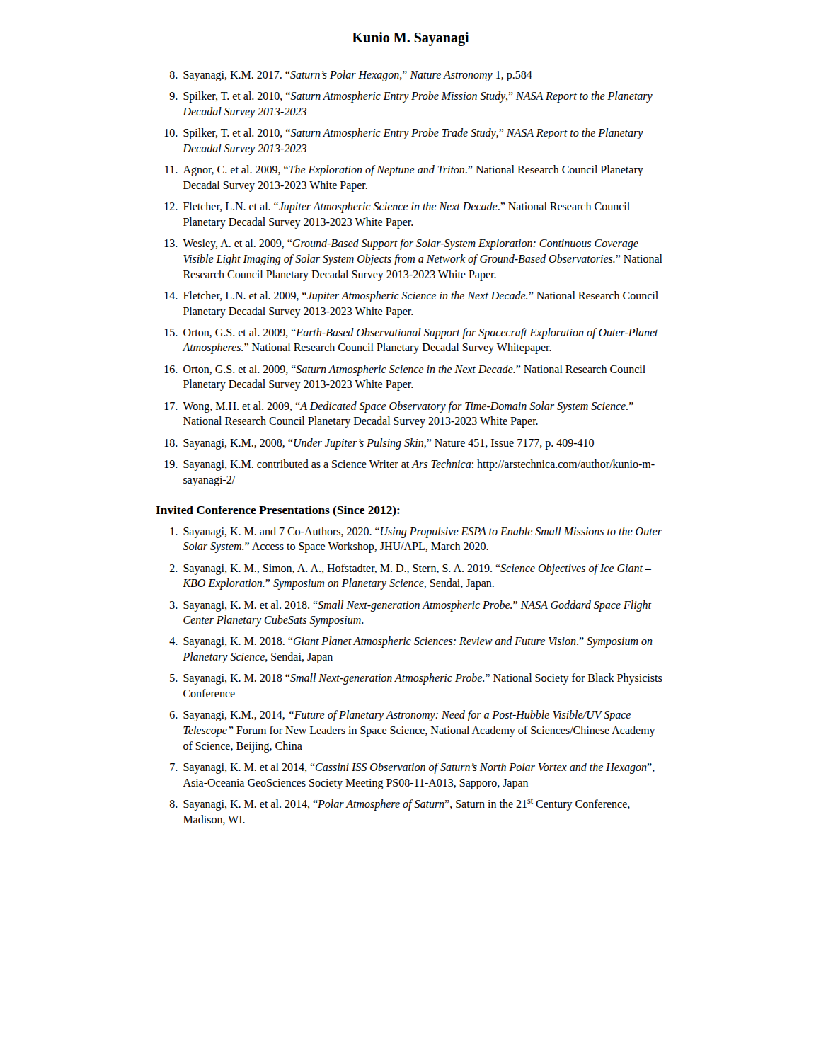Kunio M. Sayanagi
Sayanagi, K.M. 2017. “Saturn’s Polar Hexagon,” Nature Astronomy 1, p.584
Spilker, T. et al. 2010, “Saturn Atmospheric Entry Probe Mission Study,” NASA Report to the Planetary Decadal Survey 2013-2023
Spilker, T. et al. 2010, “Saturn Atmospheric Entry Probe Trade Study,” NASA Report to the Planetary Decadal Survey 2013-2023
Agnor, C. et al. 2009, “The Exploration of Neptune and Triton.” National Research Council Planetary Decadal Survey 2013-2023 White Paper.
Fletcher, L.N. et al. “Jupiter Atmospheric Science in the Next Decade.” National Research Council Planetary Decadal Survey 2013-2023 White Paper.
Wesley, A. et al. 2009, “Ground-Based Support for Solar-System Exploration: Continuous Coverage Visible Light Imaging of Solar System Objects from a Network of Ground-Based Observatories.” National Research Council Planetary Decadal Survey 2013-2023 White Paper.
Fletcher, L.N. et al. 2009, “Jupiter Atmospheric Science in the Next Decade.” National Research Council Planetary Decadal Survey 2013-2023 White Paper.
Orton, G.S. et al. 2009, “Earth-Based Observational Support for Spacecraft Exploration of Outer-Planet Atmospheres.” National Research Council Planetary Decadal Survey Whitepaper.
Orton, G.S. et al. 2009, “Saturn Atmospheric Science in the Next Decade.” National Research Council Planetary Decadal Survey 2013-2023 White Paper.
Wong, M.H. et al. 2009, “A Dedicated Space Observatory for Time-Domain Solar System Science.” National Research Council Planetary Decadal Survey 2013-2023 White Paper.
Sayanagi, K.M., 2008, “Under Jupiter’s Pulsing Skin,” Nature 451, Issue 7177, p. 409-410
Sayanagi, K.M. contributed as a Science Writer at Ars Technica: http://arstechnica.com/author/kunio-m-sayanagi-2/
Invited Conference Presentations (Since 2012):
Sayanagi, K. M. and 7 Co-Authors, 2020. “Using Propulsive ESPA to Enable Small Missions to the Outer Solar System.” Access to Space Workshop, JHU/APL, March 2020.
Sayanagi, K. M., Simon, A. A., Hofstadter, M. D., Stern, S. A. 2019. “Science Objectives of Ice Giant – KBO Exploration.” Symposium on Planetary Science, Sendai, Japan.
Sayanagi, K. M. et al. 2018. “Small Next-generation Atmospheric Probe.” NASA Goddard Space Flight Center Planetary CubeSats Symposium.
Sayanagi, K. M. 2018. “Giant Planet Atmospheric Sciences: Review and Future Vision.” Symposium on Planetary Science, Sendai, Japan
Sayanagi, K. M. 2018 “Small Next-generation Atmospheric Probe.” National Society for Black Physicists Conference
Sayanagi, K.M., 2014, “Future of Planetary Astronomy: Need for a Post-Hubble Visible/UV Space Telescope” Forum for New Leaders in Space Science, National Academy of Sciences/Chinese Academy of Science, Beijing, China
Sayanagi, K. M. et al 2014, “Cassini ISS Observation of Saturn’s North Polar Vortex and the Hexagon”, Asia-Oceania GeoSciences Society Meeting PS08-11-A013, Sapporo, Japan
Sayanagi, K. M. et al. 2014, “Polar Atmosphere of Saturn”, Saturn in the 21st Century Conference, Madison, WI.